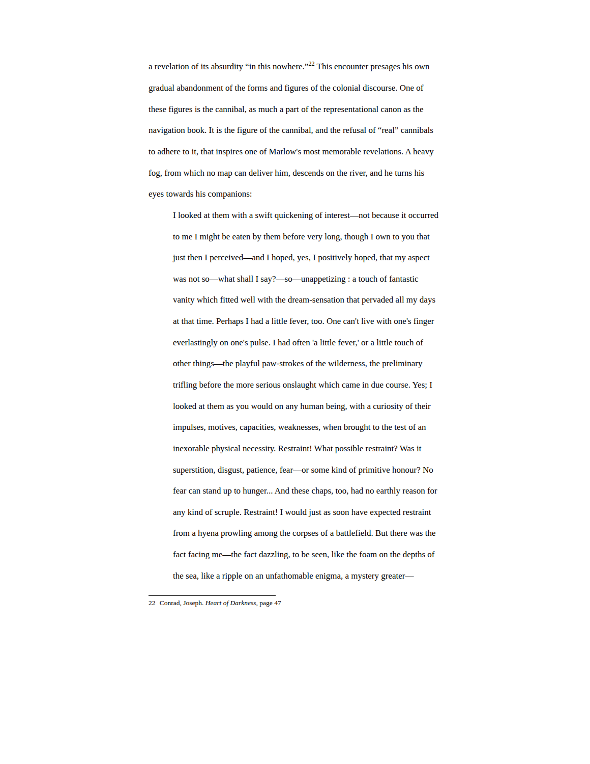a revelation of its absurdity “in this nowhere.”22 This encounter presages his own gradual abandonment of the forms and figures of the colonial discourse. One of these figures is the cannibal, as much a part of the representational canon as the navigation book. It is the figure of the cannibal, and the refusal of “real” cannibals to adhere to it, that inspires one of Marlow's most memorable revelations. A heavy fog, from which no map can deliver him, descends on the river, and he turns his eyes towards his companions:
I looked at them with a swift quickening of interest—not because it occurred to me I might be eaten by them before very long, though I own to you that just then I perceived—and I hoped, yes, I positively hoped, that my aspect was not so—what shall I say?—so—unappetizing : a touch of fantastic vanity which fitted well with the dream-sensation that pervaded all my days at that time. Perhaps I had a little fever, too. One can't live with one's finger everlastingly on one's pulse. I had often 'a little fever,' or a little touch of other things—the playful paw-strokes of the wilderness, the preliminary trifling before the more serious onslaught which came in due course. Yes; I looked at them as you would on any human being, with a curiosity of their impulses, motives, capacities, weaknesses, when brought to the test of an inexorable physical necessity. Restraint! What possible restraint? Was it superstition, disgust, patience, fear—or some kind of primitive honour? No fear can stand up to hunger... And these chaps, too, had no earthly reason for any kind of scruple. Restraint! I would just as soon have expected restraint from a hyena prowling among the corpses of a battlefield. But there was the fact facing me—the fact dazzling, to be seen, like the foam on the depths of the sea, like a ripple on an unfathomable enigma, a mystery greater—
22 Conrad, Joseph. Heart of Darkness, page 47